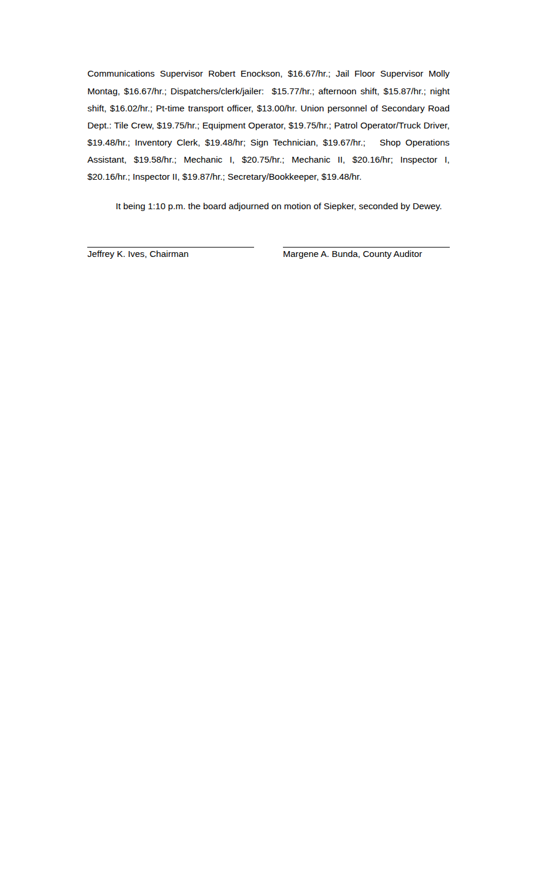Communications Supervisor Robert Enockson, $16.67/hr.; Jail Floor Supervisor Molly Montag, $16.67/hr.; Dispatchers/clerk/jailer: $15.77/hr.; afternoon shift, $15.87/hr.; night shift, $16.02/hr.; Pt-time transport officer, $13.00/hr. Union personnel of Secondary Road Dept.: Tile Crew, $19.75/hr.; Equipment Operator, $19.75/hr.; Patrol Operator/Truck Driver, $19.48/hr.; Inventory Clerk, $19.48/hr; Sign Technician, $19.67/hr.; Shop Operations Assistant, $19.58/hr.; Mechanic I, $20.75/hr.; Mechanic II, $20.16/hr; Inspector I, $20.16/hr.; Inspector II, $19.87/hr.; Secretary/Bookkeeper, $19.48/hr.
It being 1:10 p.m. the board adjourned on motion of Siepker, seconded by Dewey.
| Jeffrey K. Ives, Chairman | | Margene A. Bunda, County Auditor |